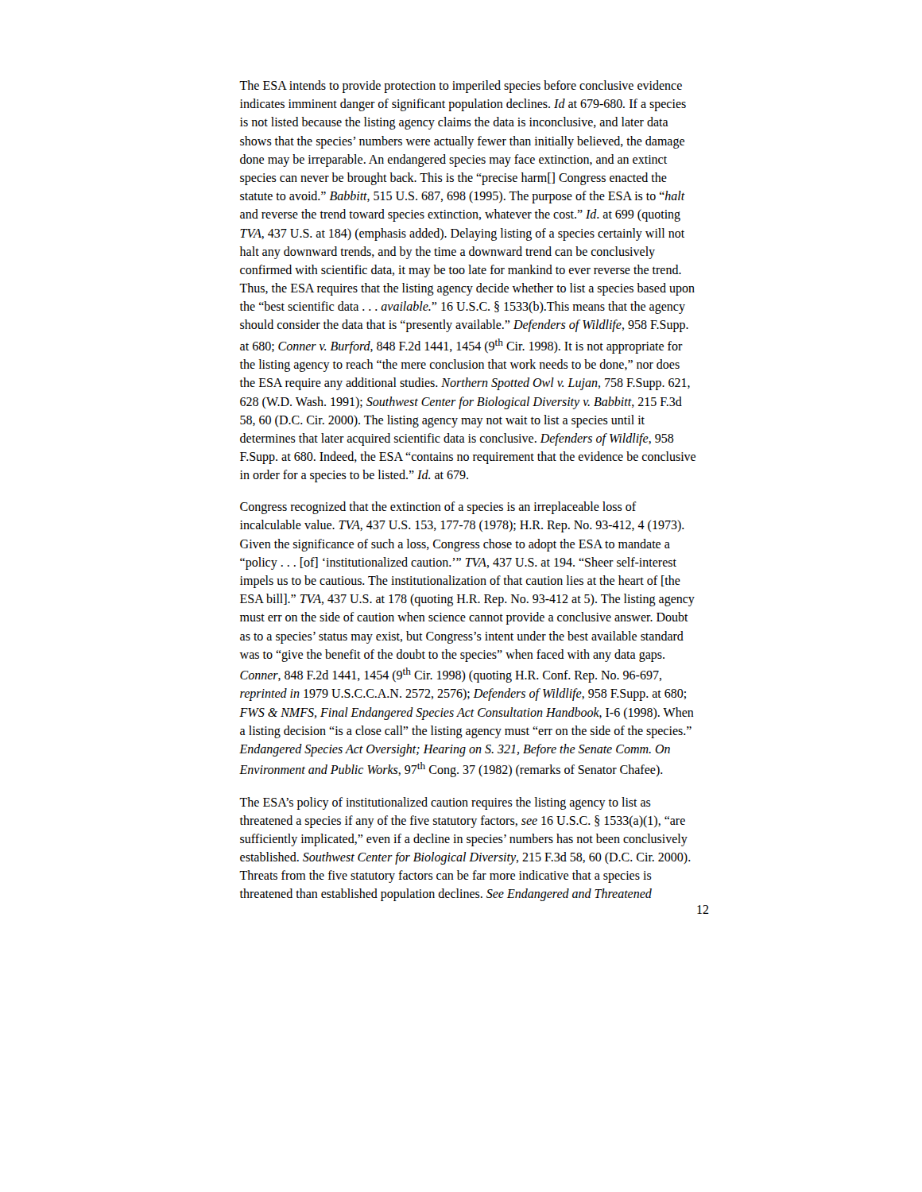The ESA intends to provide protection to imperiled species before conclusive evidence indicates imminent danger of significant population declines. Id at 679-680. If a species is not listed because the listing agency claims the data is inconclusive, and later data shows that the species’ numbers were actually fewer than initially believed, the damage done may be irreparable. An endangered species may face extinction, and an extinct species can never be brought back. This is the “precise harm[] Congress enacted the statute to avoid.” Babbitt, 515 U.S. 687, 698 (1995). The purpose of the ESA is to “halt and reverse the trend toward species extinction, whatever the cost.” Id. at 699 (quoting TVA, 437 U.S. at 184) (emphasis added). Delaying listing of a species certainly will not halt any downward trends, and by the time a downward trend can be conclusively confirmed with scientific data, it may be too late for mankind to ever reverse the trend. Thus, the ESA requires that the listing agency decide whether to list a species based upon the “best scientific data . . . available.” 16 U.S.C. § 1533(b).This means that the agency should consider the data that is “presently available.” Defenders of Wildlife, 958 F.Supp. at 680; Conner v. Burford, 848 F.2d 1441, 1454 (9th Cir. 1998). It is not appropriate for the listing agency to reach “the mere conclusion that work needs to be done,” nor does the ESA require any additional studies. Northern Spotted Owl v. Lujan, 758 F.Supp. 621, 628 (W.D. Wash. 1991); Southwest Center for Biological Diversity v. Babbitt, 215 F.3d 58, 60 (D.C. Cir. 2000). The listing agency may not wait to list a species until it determines that later acquired scientific data is conclusive. Defenders of Wildlife, 958 F.Supp. at 680. Indeed, the ESA “contains no requirement that the evidence be conclusive in order for a species to be listed.” Id. at 679.
Congress recognized that the extinction of a species is an irreplaceable loss of incalculable value. TVA, 437 U.S. 153, 177-78 (1978); H.R. Rep. No. 93-412, 4 (1973). Given the significance of such a loss, Congress chose to adopt the ESA to mandate a “policy . . . [of] ‘institutionalized caution.’” TVA, 437 U.S. at 194. “Sheer self-interest impels us to be cautious. The institutionalization of that caution lies at the heart of [the ESA bill].” TVA, 437 U.S. at 178 (quoting H.R. Rep. No. 93-412 at 5). The listing agency must err on the side of caution when science cannot provide a conclusive answer. Doubt as to a species’ status may exist, but Congress’s intent under the best available standard was to “give the benefit of the doubt to the species” when faced with any data gaps. Conner, 848 F.2d 1441, 1454 (9th Cir. 1998) (quoting H.R. Conf. Rep. No. 96-697, reprinted in 1979 U.S.C.C.A.N. 2572, 2576); Defenders of Wildlife, 958 F.Supp. at 680; FWS & NMFS, Final Endangered Species Act Consultation Handbook, I-6 (1998). When a listing decision “is a close call” the listing agency must “err on the side of the species.” Endangered Species Act Oversight; Hearing on S. 321, Before the Senate Comm. On Environment and Public Works, 97th Cong. 37 (1982) (remarks of Senator Chafee).
The ESA’s policy of institutionalized caution requires the listing agency to list as threatened a species if any of the five statutory factors, see 16 U.S.C. § 1533(a)(1), “are sufficiently implicated,” even if a decline in species’ numbers has not been conclusively established. Southwest Center for Biological Diversity, 215 F.3d 58, 60 (D.C. Cir. 2000). Threats from the five statutory factors can be far more indicative that a species is threatened than established population declines. See Endangered and Threatened
12